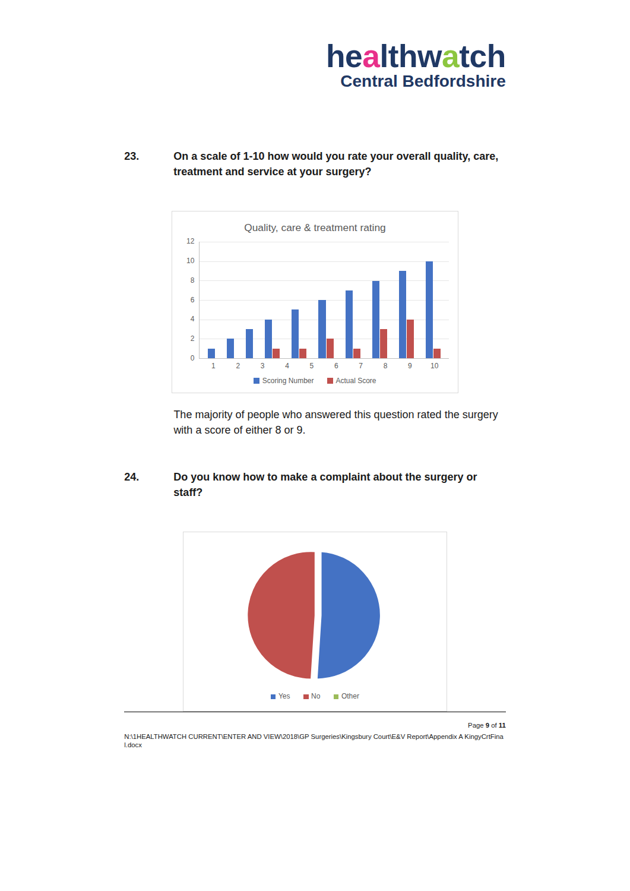healthwatch
Central Bedfordshire
23.
On a scale of 1-10 how would you rate your overall quality, care, treatment and service at your surgery?
Quality, care & treatment rating
12 10 8 6 4 2 0
12345 678910
Scoring Number Actual Score
The majority of people who answered this question rated the surgery with a score of either 8 or 9.
24.
Do you know how to make a complaint about the surgery or staff?
46%
54%
Yes No Other
Page 9 of 11
N:\1HEALTHWATCH CURRENT\ENTER AND VIEW\2018\GP Surgeries\Kingsbury Court\E&V Report\Appendix A KingyCrtFinal.docx